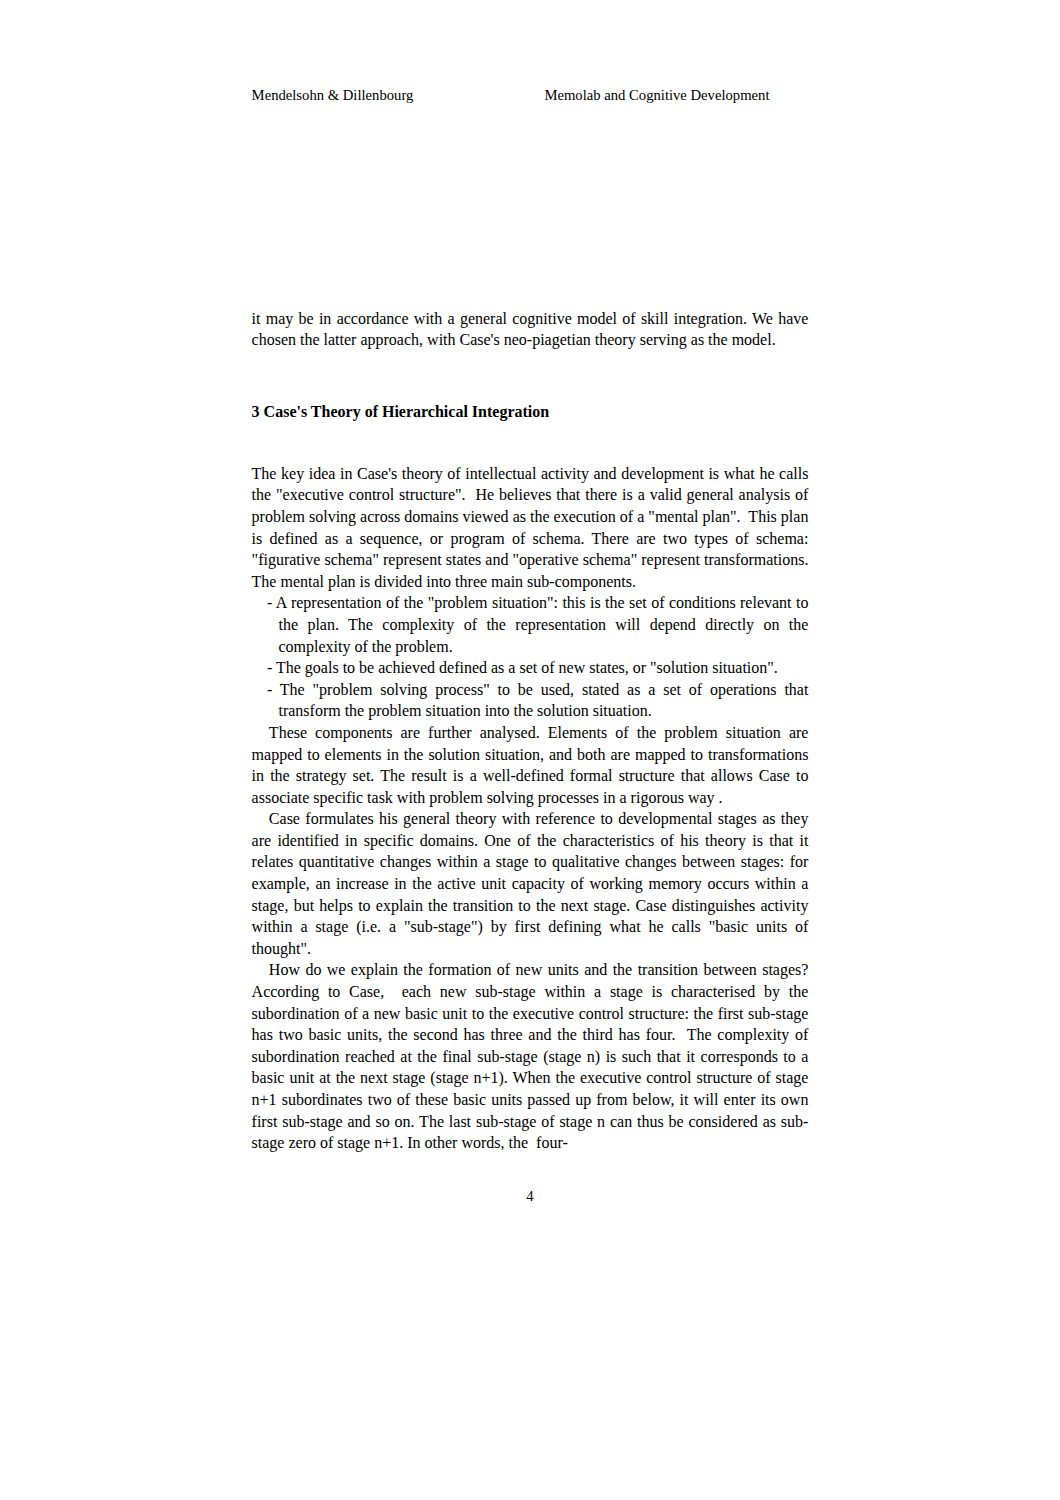Mendelsohn & Dillenbourg
Memolab and Cognitive Development
it may be in accordance with a general cognitive model of skill integration. We have chosen the latter approach, with Case's neo-piagetian theory serving as the model.
3 Case's Theory of Hierarchical Integration
The key idea in Case's theory of intellectual activity and development is what he calls the "executive control structure". He believes that there is a valid general analysis of problem solving across domains viewed as the execution of a "mental plan". This plan is defined as a sequence, or program of schema. There are two types of schema: "figurative schema" represent states and "operative schema" represent transformations. The mental plan is divided into three main sub-components.
- A representation of the "problem situation": this is the set of conditions relevant to the plan. The complexity of the representation will depend directly on the complexity of the problem.
- The goals to be achieved defined as a set of new states, or "solution situation".
- The "problem solving process" to be used, stated as a set of operations that transform the problem situation into the solution situation.
These components are further analysed. Elements of the problem situation are mapped to elements in the solution situation, and both are mapped to transformations in the strategy set. The result is a well-defined formal structure that allows Case to associate specific task with problem solving processes in a rigorous way .
Case formulates his general theory with reference to developmental stages as they are identified in specific domains. One of the characteristics of his theory is that it relates quantitative changes within a stage to qualitative changes between stages: for example, an increase in the active unit capacity of working memory occurs within a stage, but helps to explain the transition to the next stage. Case distinguishes activity within a stage (i.e. a "sub-stage") by first defining what he calls "basic units of thought".
How do we explain the formation of new units and the transition between stages? According to Case, each new sub-stage within a stage is characterised by the subordination of a new basic unit to the executive control structure: the first sub-stage has two basic units, the second has three and the third has four. The complexity of subordination reached at the final sub-stage (stage n) is such that it corresponds to a basic unit at the next stage (stage n+1). When the executive control structure of stage n+1 subordinates two of these basic units passed up from below, it will enter its own first sub-stage and so on. The last sub-stage of stage n can thus be considered as sub-stage zero of stage n+1. In other words, the four-
4